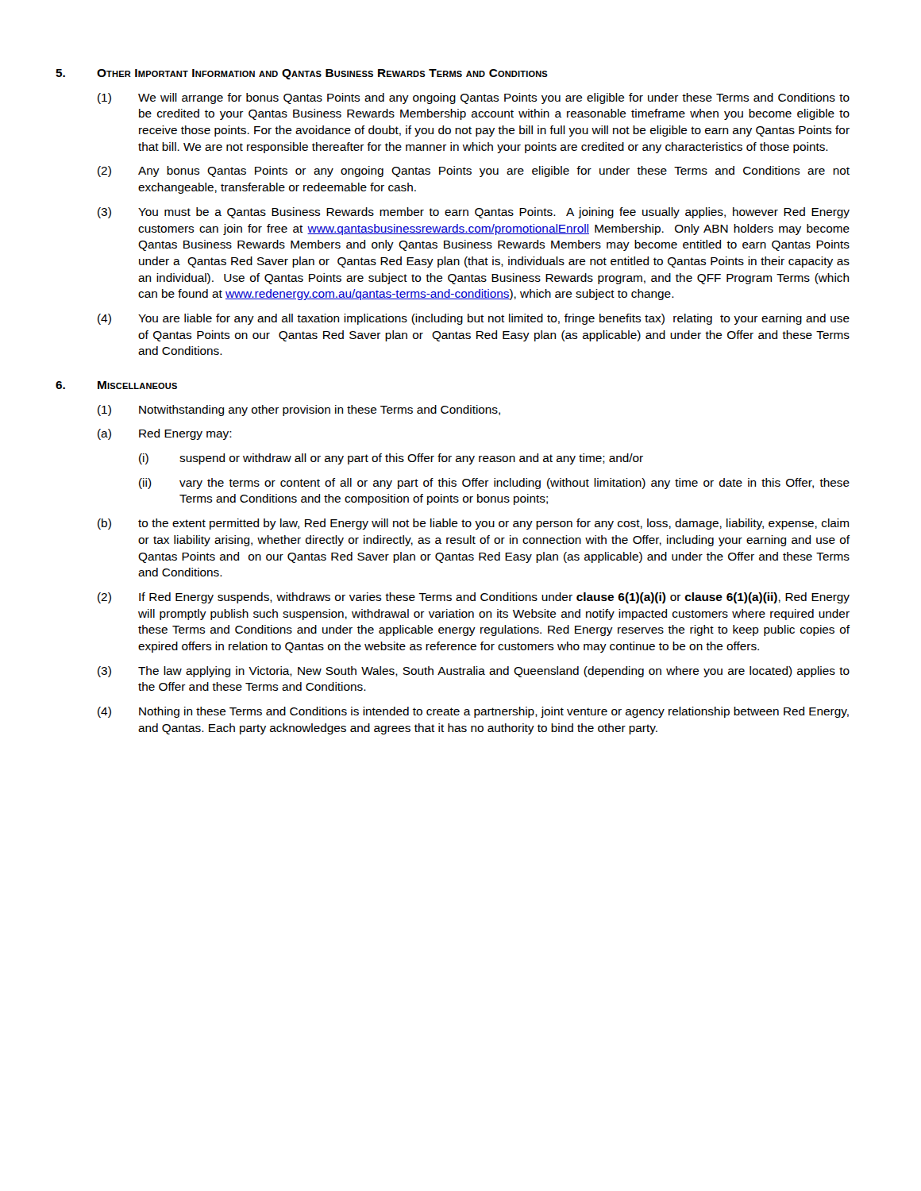5. Other Important Information and Qantas Business Rewards Terms and Conditions
(1) We will arrange for bonus Qantas Points and any ongoing Qantas Points you are eligible for under these Terms and Conditions to be credited to your Qantas Business Rewards Membership account within a reasonable timeframe when you become eligible to receive those points. For the avoidance of doubt, if you do not pay the bill in full you will not be eligible to earn any Qantas Points for that bill. We are not responsible thereafter for the manner in which your points are credited or any characteristics of those points.
(2) Any bonus Qantas Points or any ongoing Qantas Points you are eligible for under these Terms and Conditions are not exchangeable, transferable or redeemable for cash.
(3) You must be a Qantas Business Rewards member to earn Qantas Points. A joining fee usually applies, however Red Energy customers can join for free at www.qantasbusinessrewards.com/promotionalEnroll Membership. Only ABN holders may become Qantas Business Rewards Members and only Qantas Business Rewards Members may become entitled to earn Qantas Points under a Qantas Red Saver plan or Qantas Red Easy plan (that is, individuals are not entitled to Qantas Points in their capacity as an individual). Use of Qantas Points are subject to the Qantas Business Rewards program, and the QFF Program Terms (which can be found at www.redenergy.com.au/qantas-terms-and-conditions), which are subject to change.
(4) You are liable for any and all taxation implications (including but not limited to, fringe benefits tax) relating to your earning and use of Qantas Points on our Qantas Red Saver plan or Qantas Red Easy plan (as applicable) and under the Offer and these Terms and Conditions.
6. Miscellaneous
(1) Notwithstanding any other provision in these Terms and Conditions,
(a) Red Energy may:
(i) suspend or withdraw all or any part of this Offer for any reason and at any time; and/or
(ii) vary the terms or content of all or any part of this Offer including (without limitation) any time or date in this Offer, these Terms and Conditions and the composition of points or bonus points;
(b) to the extent permitted by law, Red Energy will not be liable to you or any person for any cost, loss, damage, liability, expense, claim or tax liability arising, whether directly or indirectly, as a result of or in connection with the Offer, including your earning and use of Qantas Points and on our Qantas Red Saver plan or Qantas Red Easy plan (as applicable) and under the Offer and these Terms and Conditions.
(2) If Red Energy suspends, withdraws or varies these Terms and Conditions under clause 6(1)(a)(i) or clause 6(1)(a)(ii), Red Energy will promptly publish such suspension, withdrawal or variation on its Website and notify impacted customers where required under these Terms and Conditions and under the applicable energy regulations. Red Energy reserves the right to keep public copies of expired offers in relation to Qantas on the website as reference for customers who may continue to be on the offers.
(3) The law applying in Victoria, New South Wales, South Australia and Queensland (depending on where you are located) applies to the Offer and these Terms and Conditions.
(4) Nothing in these Terms and Conditions is intended to create a partnership, joint venture or agency relationship between Red Energy, and Qantas. Each party acknowledges and agrees that it has no authority to bind the other party.